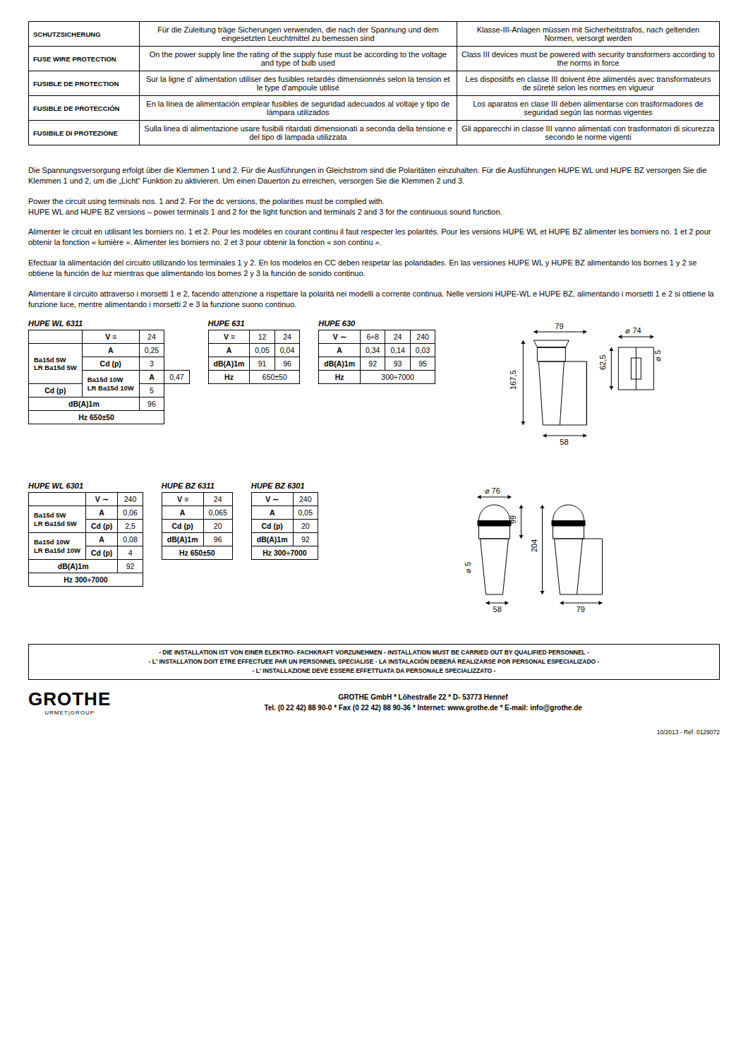| SCHUTZSICHERUNG | Für die Zuleitung träge Sicherungen verwenden, die nach der Spannung und dem eingesetzten Leuchtmittel zu bemessen sind | Klasse-III-Anlagen müssen mit Sicherheitstrafos, nach geltenden Normen, versorgt werden |
| FUSE WIRE PROTECTION | On the power supply line the rating of the supply fuse must be according to the voltage and type of bulb used | Class III devices must be powered with security transformers according to the norms in force |
| FUSIBLE DE PROTECTION | Sur la ligne d' alimentation utiliser des fusibles retardés dimensionnés selon la tension et le type d'ampoule utilisé | Les dispositifs en classe III doivent être alimentés avec transformateurs de sûreté selon les normes en vigueur |
| FUSIBLE DE PROTECCIÓN | En la línea de alimentación emplear fusibles de seguridad adecuados al voltaje y tipo de lámpara utilizados | Los aparatos en clase III deben alimentarse con trasformadores de seguridad según las normas vigentes |
| FUSIBILE DI PROTEZIONE | Sulla linea di alimentazione usare fusibili ritardati dimensionati a seconda della tensione e del tipo di lampada utilizzata | Gli apparecchi in classe III vanno alimentati con trasformatori di sicurezza secondo le norme vigenti |
Die Spannungsversorgung erfolgt über die Klemmen 1 und 2. Für die Ausführungen in Gleichstrom sind die Polaritäten einzuhalten. Für die Ausführungen HUPE WL und HUPE BZ versorgen Sie die Klemmen 1 und 2, um die „Licht“ Funktion zu aktivieren. Um einen Dauerton zu erreichen, versorgen Sie die Klemmen 2 und 3.
Power the circuit using terminals nos. 1 and 2. For the dc versions, the polarities must be complied with.
HUPE WL and HUPE BZ versions – power terminals 1 and 2 for the light function and terminals 2 and 3 for the continuous sound function.
Alimenter le circuit en utilisant les borniers no. 1 et 2. Pour les modèles en courant continu il faut respecter les polarités. Pour les versions HUPE WL et HUPE BZ alimenter les borniers no. 1 et 2 pour obtenir la fonction « lumière ». Alimenter les borniers no. 2 et 3 pour obtenir la fonction « son continu ».
Efectuar la alimentación del circuito utilizando los terminales 1 y 2. En los modelos en CC deben respetar las polaridades. En las versiones HUPE WL y HUPE BZ alimentando los bornes 1 y 2 se obtiene la función de luz mientras que alimentando los bornes 2 y 3 la función de sonido continuo.
Alimentare il circuito attraverso i morsetti 1 e 2, facendo attenzione a rispettare la polarità nei modelli a corrente continua. Nelle versioni HUPE-WL e HUPE BZ, alimentando i morsetti 1 e 2 si ottiene la funzione luce, mentre alimentando i morsetti 2 e 3 la funzione suono continuo.
HUPE WL 6311
| | V ≡ | 24 |
| Ba15d 5W LR Ba15d 5W | A | 0,25 |
| Cd (p) | 3 |
| Ba15d 10W LR Ba15d 10W | A | 0,47 |
| Cd (p) | 5 |
| dB(A)1m | 96 |
| Hz 650±50 |
HUPE 631
| V ≡ | 12 | 24 |
| A | 0,05 | 0,04 |
| dB(A)1m | 91 | 96 |
| Hz | 650±50 |
HUPE 630
| V ∼ | 6÷8 | 24 | 240 |
| A | 0,34 | 0,14 | 0,03 |
| dB(A)1m | 92 | 93 | 95 |
| Hz | 300÷7000 |
79 167,5 58 ⌀ 74 ⌀ 5 62,5
HUPE WL 6301
| | V ∼ | 240 |
| Ba15d 5W LR Ba15d 5W | A | 0,06 |
| Cd (p) | 2,5 |
| Ba15d 10W LR Ba15d 10W | A | 0,08 |
| Cd (p) | 4 |
| dB(A)1m | 92 |
| Hz 300÷7000 |
HUPE BZ 6311
| V ≡ | 24 |
| A | 0,065 |
| Cd (p) | 20 |
| dB(A)1m | 96 |
| Hz 650±50 |
HUPE BZ 6301
| V ∼ | 240 |
| A | 0,05 |
| Cd (p) | 20 |
| dB(A)1m | 92 |
| Hz 300÷7000 |
⌀ 76 99 ⌀ 5 58 204 79
- DIE INSTALLATION IST VON EINER ELEKTRO- FACHKRAFT VORZUNEHMEN - INSTALLATION MUST BE CARRIED OUT BY QUALIFIED PERSONNEL -
- L' INSTALLATION DOIT ETRE EFFECTUEE PAR UN PERSONNEL SPECIALISE - LA INSTALACIÓN DEBERÁ REALIZARSE POR PERSONAL ESPECIALIZADO -
- L' INSTALLAZIONE DEVE ESSERE EFFETTUATA DA PERSONALE SPECIALIZZATO -
GROTHE
URMET|GROUP
GROTHE GmbH * Löhestraße 22 * D- 53773 Hennef
Tel. (0 22 42) 88 90-0 * Fax (0 22 42) 88 90-36 * Internet: www.grothe.de * E-mail: info@grothe.de
10/2013 - Ref. 0129072